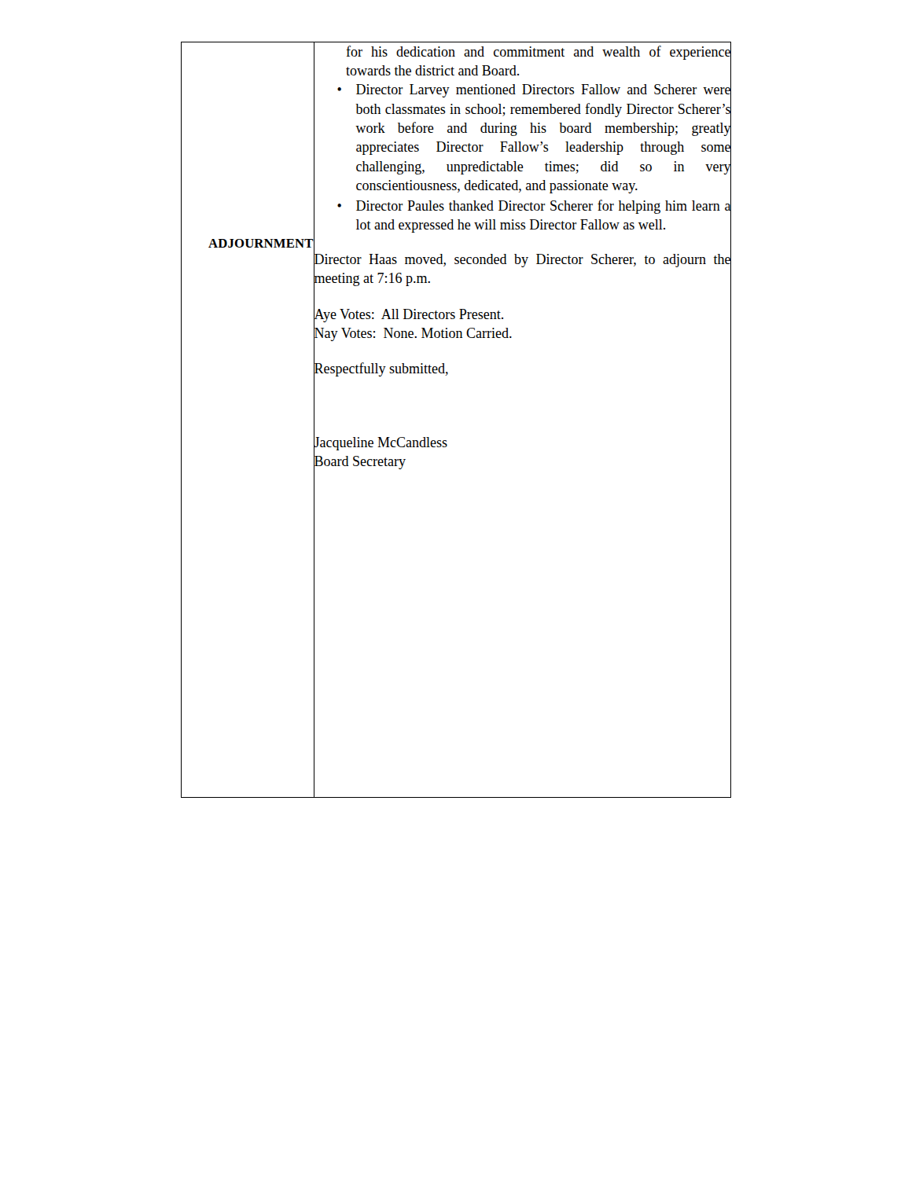| ADJOURNMENT | for his dedication and commitment and wealth of experience towards the district and Board. Director Larvey mentioned Directors Fallow and Scherer were both classmates in school; remembered fondly Director Scherer’s work before and during his board membership; greatly appreciates Director Fallow’s leadership through some challenging, unpredictable times; did so in very conscientiousness, dedicated, and passionate way. Director Paules thanked Director Scherer for helping him learn a lot and expressed he will miss Director Fallow as well. Director Haas moved, seconded by Director Scherer, to adjourn the meeting at 7:16 p.m. Aye Votes: All Directors Present. Nay Votes: None. Motion Carried. Respectfully submitted, Jacqueline McCandless Board Secretary |